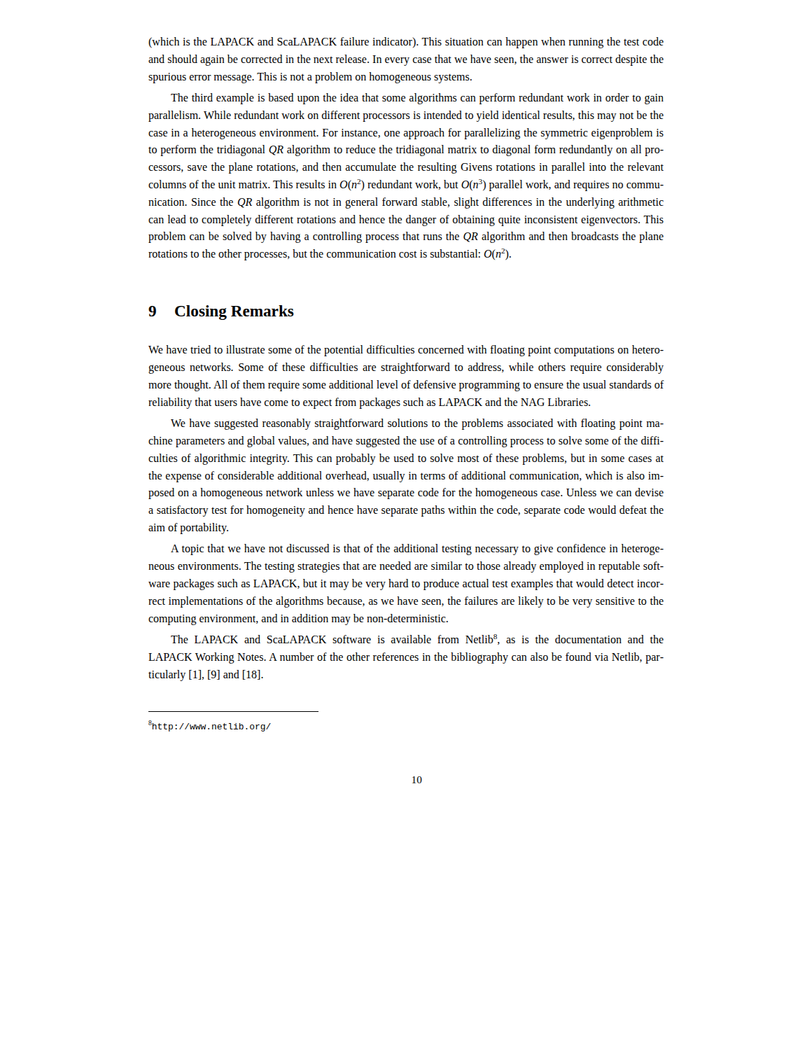(which is the LAPACK and ScaLAPACK failure indicator). This situation can happen when running the test code and should again be corrected in the next release. In every case that we have seen, the answer is correct despite the spurious error message. This is not a problem on homogeneous systems.
The third example is based upon the idea that some algorithms can perform redundant work in order to gain parallelism. While redundant work on different processors is intended to yield identical results, this may not be the case in a heterogeneous environment. For instance, one approach for parallelizing the symmetric eigenproblem is to perform the tridiagonal QR algorithm to reduce the tridiagonal matrix to diagonal form redundantly on all processors, save the plane rotations, and then accumulate the resulting Givens rotations in parallel into the relevant columns of the unit matrix. This results in O(n2) redundant work, but O(n3) parallel work, and requires no communication. Since the QR algorithm is not in general forward stable, slight differences in the underlying arithmetic can lead to completely different rotations and hence the danger of obtaining quite inconsistent eigenvectors. This problem can be solved by having a controlling process that runs the QR algorithm and then broadcasts the plane rotations to the other processes, but the communication cost is substantial: O(n2).
9 Closing Remarks
We have tried to illustrate some of the potential difficulties concerned with floating point computations on heterogeneous networks. Some of these difficulties are straightforward to address, while others require considerably more thought. All of them require some additional level of defensive programming to ensure the usual standards of reliability that users have come to expect from packages such as LAPACK and the NAG Libraries.
We have suggested reasonably straightforward solutions to the problems associated with floating point machine parameters and global values, and have suggested the use of a controlling process to solve some of the difficulties of algorithmic integrity. This can probably be used to solve most of these problems, but in some cases at the expense of considerable additional overhead, usually in terms of additional communication, which is also imposed on a homogeneous network unless we have separate code for the homogeneous case. Unless we can devise a satisfactory test for homogeneity and hence have separate paths within the code, separate code would defeat the aim of portability.
A topic that we have not discussed is that of the additional testing necessary to give confidence in heterogeneous environments. The testing strategies that are needed are similar to those already employed in reputable software packages such as LAPACK, but it may be very hard to produce actual test examples that would detect incorrect implementations of the algorithms because, as we have seen, the failures are likely to be very sensitive to the computing environment, and in addition may be non-deterministic.
The LAPACK and ScaLAPACK software is available from Netlib8, as is the documentation and the LAPACK Working Notes. A number of the other references in the bibliography can also be found via Netlib, particularly [1], [9] and [18].
8http://www.netlib.org/
10